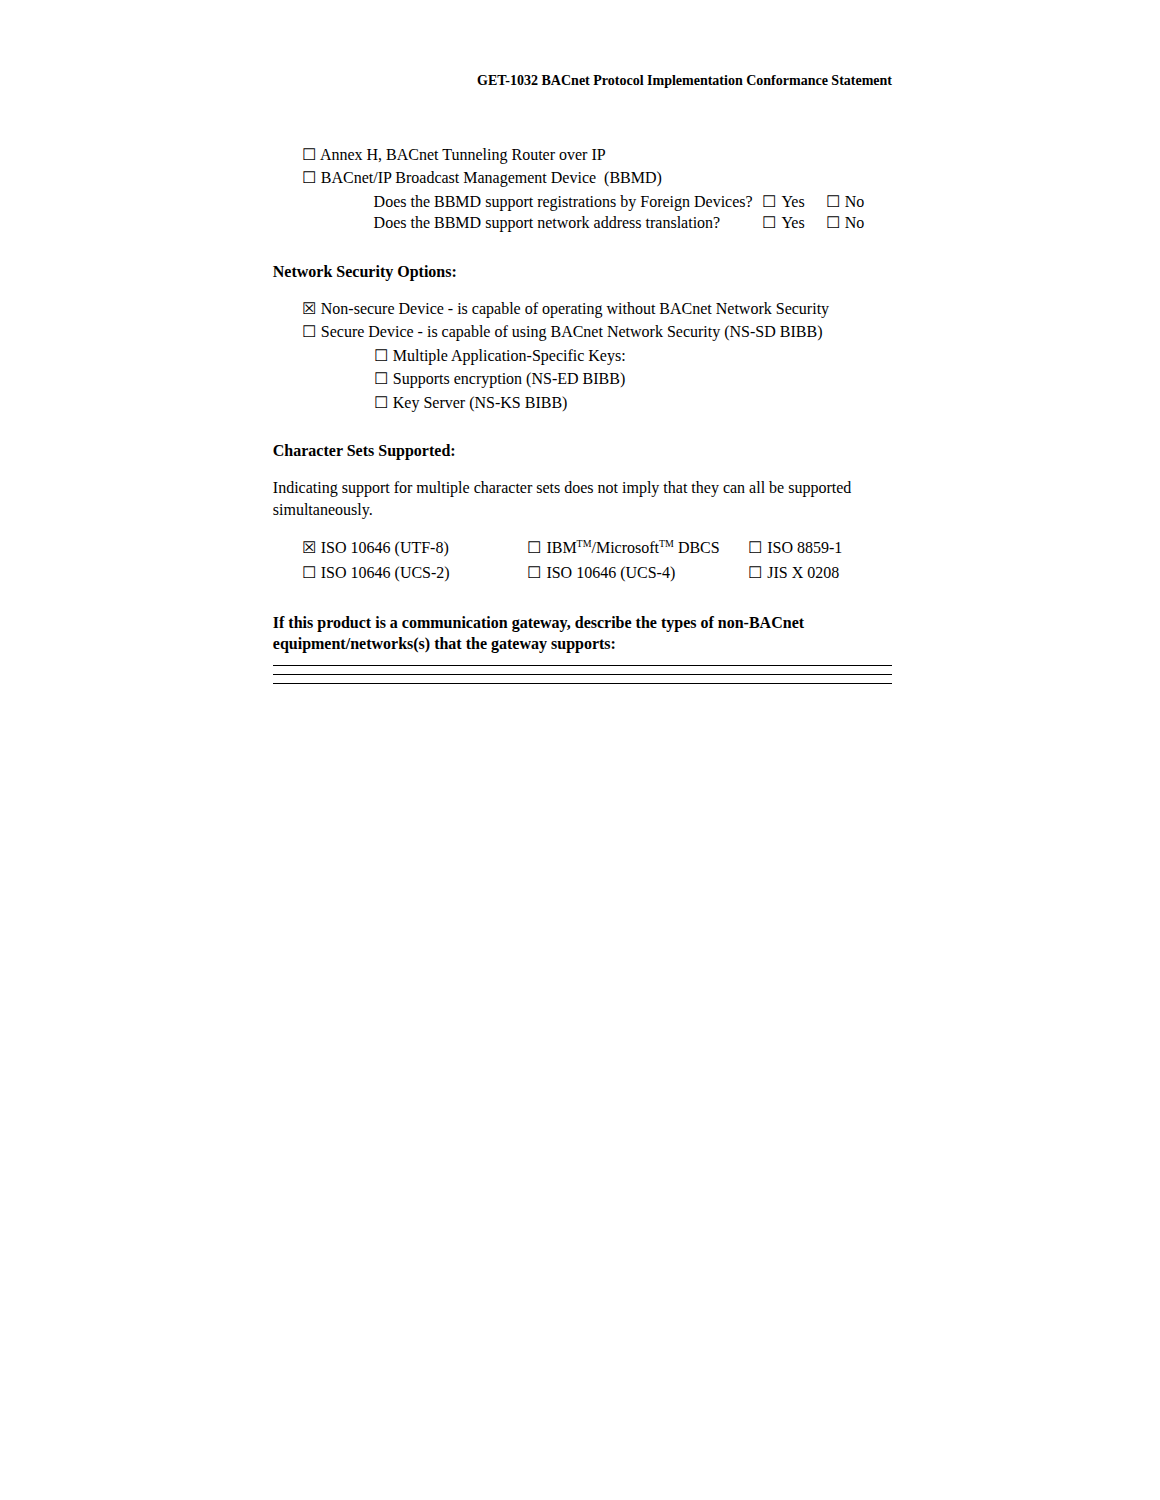GET-1032 BACnet Protocol Implementation Conformance Statement
☐ Annex H, BACnet Tunneling Router over IP
☐ BACnet/IP Broadcast Management Device (BBMD)
Does the BBMD support registrations by Foreign Devices?
☐Yes ☐No
Does the BBMD support network address translation?
☐Yes ☐No
Network Security Options:
☒ Non-secure Device - is capable of operating without BACnet Network Security
☐ Secure Device - is capable of using BACnet Network Security (NS-SD BIBB)
☐ Multiple Application-Specific Keys:
☐ Supports encryption (NS-ED BIBB)
☐ Key Server (NS-KS BIBB)
Character Sets Supported:
Indicating support for multiple character sets does not imply that they can all be supported simultaneously.
| ☒ ISO 10646 (UTF-8) | ☐ IBM TM /Microsoft TM DBCS | ☐ ISO 8859-1 |
| ☐ ISO 10646 (UCS-2) | ☐ ISO 10646 (UCS-4) | ☐ JIS X 0208 |
If this product is a communication gateway, describe the types of non-BACnet
equipment/networks(s) that the gateway supports: